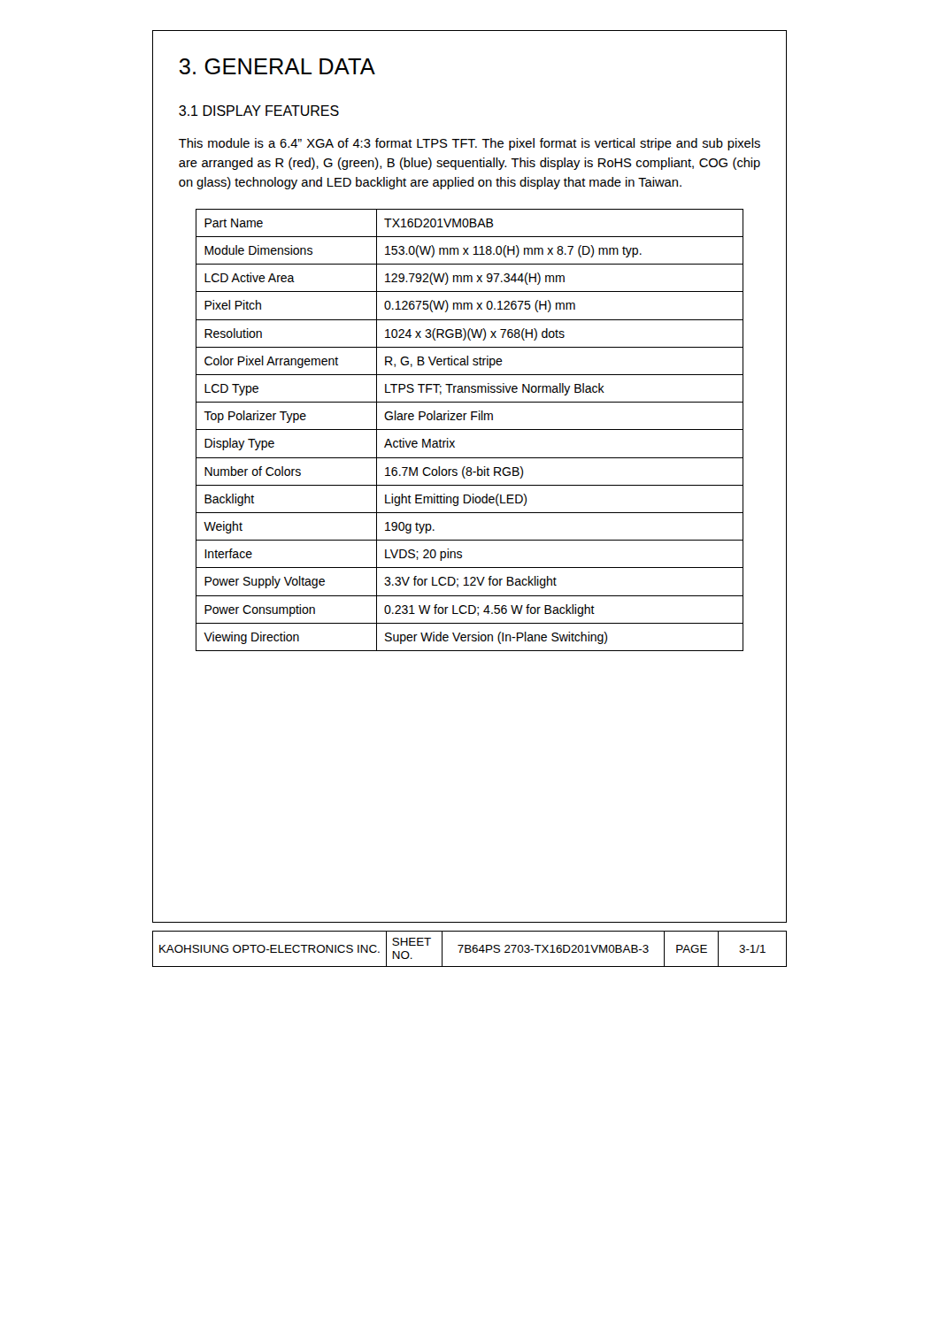3. GENERAL DATA
3.1 DISPLAY FEATURES
This module is a 6.4” XGA of 4:3 format LTPS TFT. The pixel format is vertical stripe and sub pixels are arranged as R (red), G (green), B (blue) sequentially. This display is RoHS compliant, COG (chip on glass) technology and LED backlight are applied on this display that made in Taiwan.
| Part Name | TX16D201VM0BAB |
| Module Dimensions | 153.0(W) mm x 118.0(H) mm x 8.7 (D) mm typ. |
| LCD Active Area | 129.792(W) mm x 97.344(H) mm |
| Pixel Pitch | 0.12675(W) mm x 0.12675 (H) mm |
| Resolution | 1024 x 3(RGB)(W) x 768(H) dots |
| Color Pixel Arrangement | R, G, B Vertical stripe |
| LCD Type | LTPS TFT; Transmissive Normally Black |
| Top Polarizer Type | Glare Polarizer Film |
| Display Type | Active Matrix |
| Number of Colors | 16.7M Colors (8-bit RGB) |
| Backlight | Light Emitting Diode(LED) |
| Weight | 190g typ. |
| Interface | LVDS; 20 pins |
| Power Supply Voltage | 3.3V for LCD; 12V for Backlight |
| Power Consumption | 0.231 W for LCD; 4.56 W for Backlight |
| Viewing Direction | Super Wide Version (In-Plane Switching) |
| KAOHSIUNG OPTO-ELECTRONICS INC. | SHEET NO. | 7B64PS 2703-TX16D201VM0BAB-3 | PAGE | 3-1/1 |